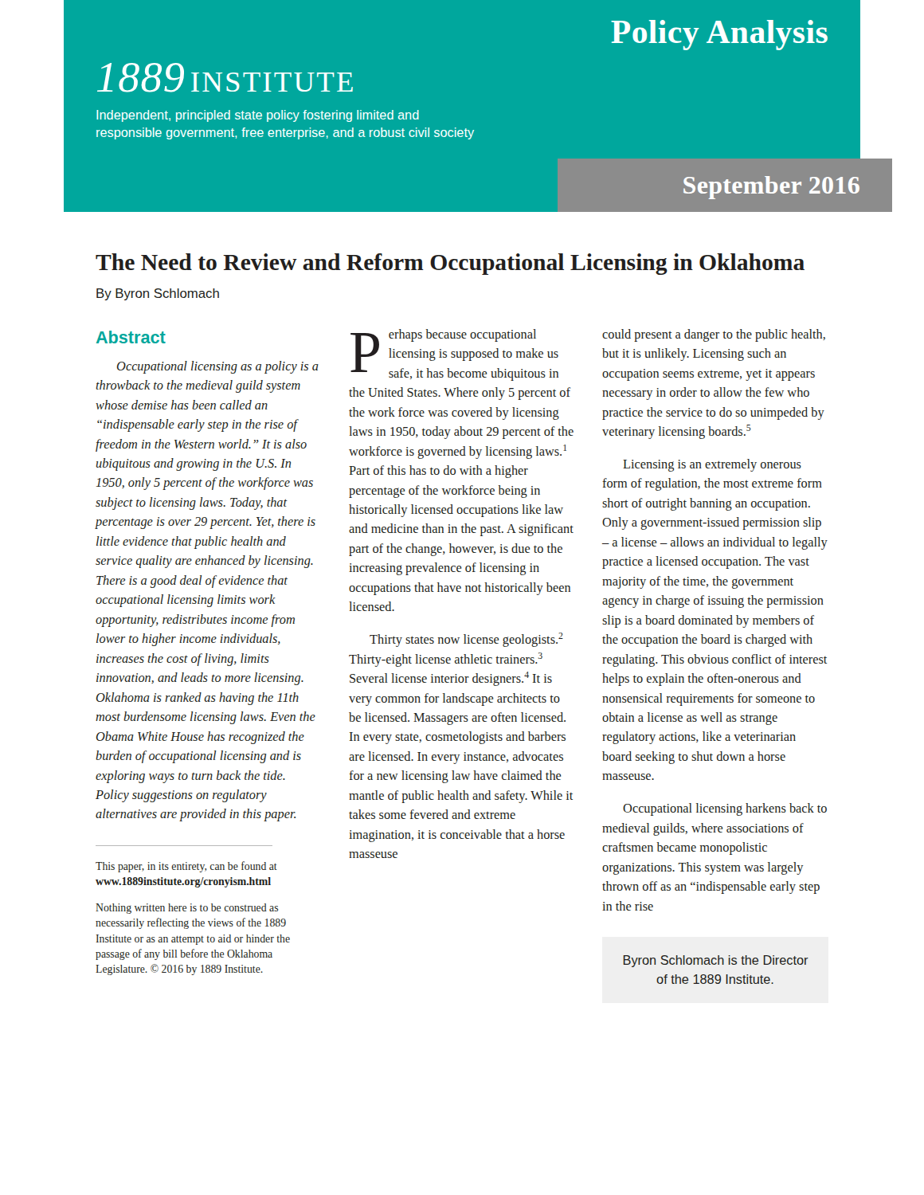Policy Analysis
1889 INSTITUTE
Independent, principled state policy fostering limited and
responsible government, free enterprise, and a robust civil society
September 2016
The Need to Review and Reform Occupational Licensing in Oklahoma
By Byron Schlomach
Abstract
Occupational licensing as a policy is a throwback to the medieval guild system whose demise has been called an “indispensable early step in the rise of freedom in the Western world.” It is also ubiquitous and growing in the U.S. In 1950, only 5 percent of the workforce was subject to licensing laws. Today, that percentage is over 29 percent. Yet, there is little evidence that public health and service quality are enhanced by licensing. There is a good deal of evidence that occupational licensing limits work opportunity, redistributes income from lower to higher income individuals, increases the cost of living, limits innovation, and leads to more licensing. Oklahoma is ranked as having the 11th most burdensome licensing laws. Even the Obama White House has recognized the burden of occupational licensing and is exploring ways to turn back the tide. Policy suggestions on regulatory alternatives are provided in this paper.
This paper, in its entirety, can be found at www.1889institute.org/cronyism.html
Nothing written here is to be construed as necessarily reflecting the views of the 1889 Institute or as an attempt to aid or hinder the passage of any bill before the Oklahoma Legislature. © 2016 by 1889 Institute.
Perhaps because occupational licensing is supposed to make us safe, it has become ubiquitous in the United States. Where only 5 percent of the work force was covered by licensing laws in 1950, today about 29 percent of the workforce is governed by licensing laws.1 Part of this has to do with a higher percentage of the workforce being in historically licensed occupations like law and medicine than in the past. A significant part of the change, however, is due to the increasing prevalence of licensing in occupations that have not historically been licensed.
Thirty states now license geologists.2 Thirty-eight license athletic trainers.3 Several license interior designers.4 It is very common for landscape architects to be licensed. Massagers are often licensed. In every state, cosmetologists and barbers are licensed. In every instance, advocates for a new licensing law have claimed the mantle of public health and safety. While it takes some fevered and extreme imagination, it is conceivable that a horse masseuse
could present a danger to the public health, but it is unlikely. Licensing such an occupation seems extreme, yet it appears necessary in order to allow the few who practice the service to do so unimpeded by veterinary licensing boards.5
Licensing is an extremely onerous form of regulation, the most extreme form short of outright banning an occupation. Only a government-issued permission slip – a license – allows an individual to legally practice a licensed occupation. The vast majority of the time, the government agency in charge of issuing the permission slip is a board dominated by members of the occupation the board is charged with regulating. This obvious conflict of interest helps to explain the often-onerous and nonsensical requirements for someone to obtain a license as well as strange regulatory actions, like a veterinarian board seeking to shut down a horse masseuse.
Occupational licensing harkens back to medieval guilds, where associations of craftsmen became monopolistic organizations. This system was largely thrown off as an “indispensable early step in the rise
Byron Schlomach is the Director of the 1889 Institute.